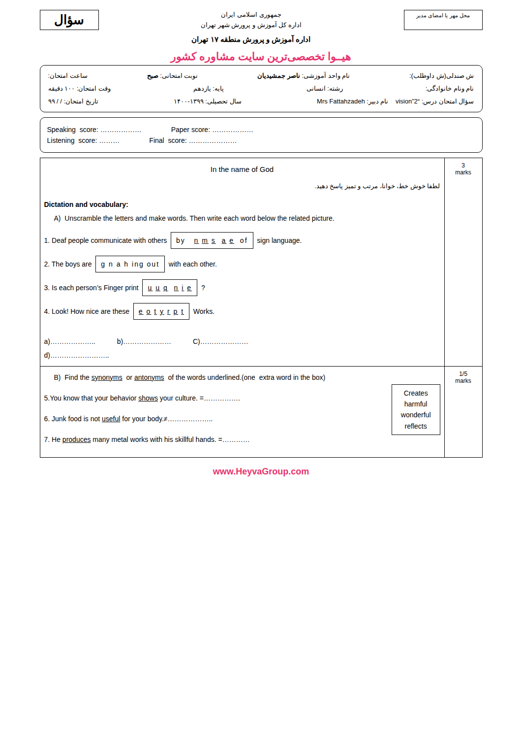محل مهر یا امضای مدیر
جمهوری اسلامی ایران
اداره کل آموزش و پرورش شهر تهران
اداره آموزش و پرورش منطقه ۱۷ تهران
سؤال
هیــوا تخصصی‌ترین سایت مشاوره کشور
ش صندلی(ش داوطلب):
نام واحد آموزشی: ناصر جمشیدیان
نوبت امتحانی: صبح
ساعت امتحان:
نام ونام خانوادگی:
رشته: انسانی
پایه: یازدهم
وقت امتحان: ۱۰۰ دقیقه
سؤال امتحان درس: “vision”2 نام دبیر: Mrs Fattahzadeh
سال تحصیلی: ۱۳۹۹-۱۴۰۰
تاریخ امتحان: / / ۹۹
Speaking score: ………………
Paper score: ………………
Listening score: ………
Final score: …………………
| 3 marks | In the name of God لطفا خوش خط، خوانا، مرتب و تمیز پاسخ دهید. Dictation and vocabulary: A) Unscramble the letters and make words. Then write each word below the related picture. 1. Deaf people communicate with others by n m s a e of sign language. 2. The boys are g n a h ing out with each other. 3. Is each person’s Finger print u u q n i e ? 4. Look! How nice are these e o t y r p t Works. a)……………….. b)………………… C)………………… d)…………………….. |
| 1/5 marks | B) Find the synonyms or antonyms of the words underlined.(one extra word in the box) Creates harmful wonderful reflects 5.You know that your behavior shows your culture. =……………. 6. Junk food is not useful for your body.≠……………….. 7. He produces many metal works with his skillful hands. =………… |
www.HeyvaGroup.com